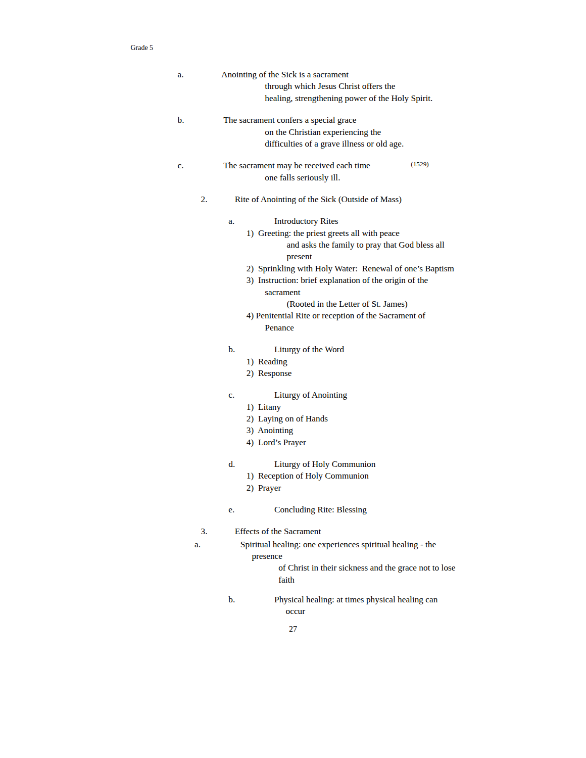Grade 5
a. Anointing of the Sick is a sacrament through which Jesus Christ offers the healing, strengthening power of the Holy Spirit.
b. The sacrament confers a special grace on the Christian experiencing the difficulties of a grave illness or old age.
(1529) c. The sacrament may be received each time one falls seriously ill.
2. Rite of Anointing of the Sick (Outside of Mass)
a. Introductory Rites
1) Greeting: the priest greets all with peace and asks the family to pray that God bless all present
2) Sprinkling with Holy Water: Renewal of one’s Baptism
3) Instruction: brief explanation of the origin of the sacrament (Rooted in the Letter of St. James)
4) Penitential Rite or reception of the Sacrament of Penance
b. Liturgy of the Word
1) Reading
2) Response
c. Liturgy of Anointing
1) Litany
2) Laying on of Hands
3) Anointing
4) Lord’s Prayer
d. Liturgy of Holy Communion
1) Reception of Holy Communion
2) Prayer
e. Concluding Rite: Blessing
3. Effects of the Sacrament
a. Spiritual healing: one experiences spiritual healing - the presence of Christ in their sickness and the grace not to lose faith
b. Physical healing: at times physical healing can occur
27